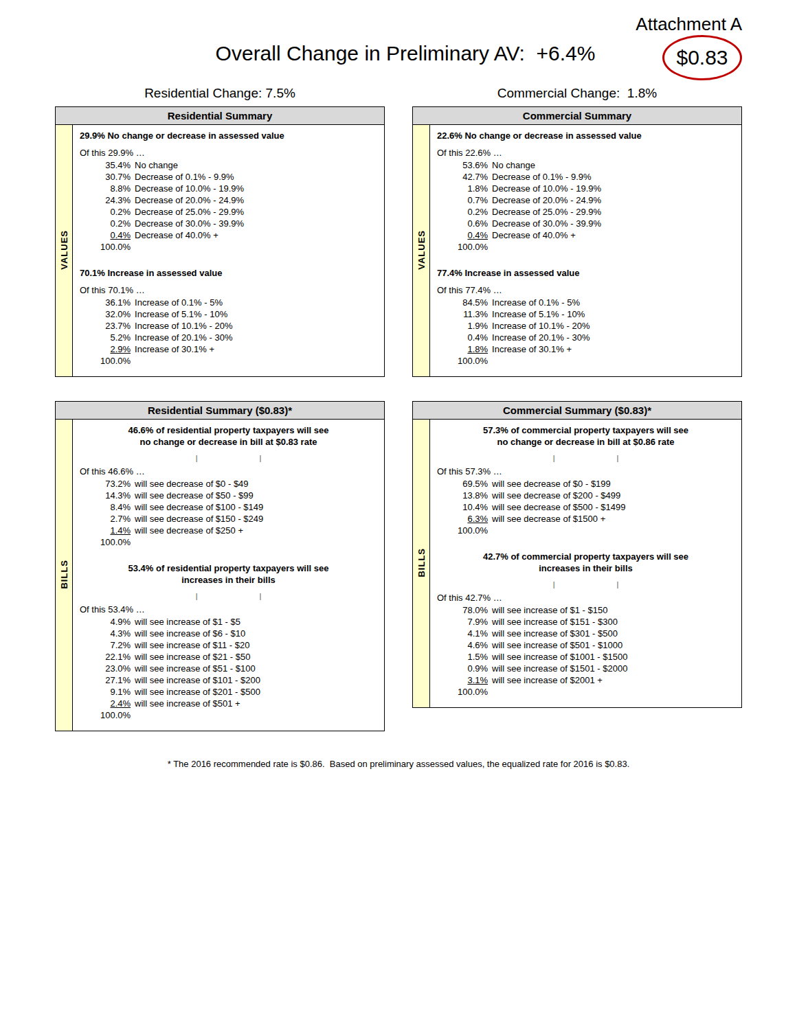Attachment A
Overall Change in Preliminary AV: +6.4%
$0.83
Residential Change: 7.5%
| Residential Summary |
| --- |
| VALUES | 29.9% No change or decrease in assessed value Of this 29.9% … / 35.4% / No change / / 30.7% / Decrease of 0.1% - 9.9% / / 8.8% / Decrease of 10.0% - 19.9% / / 24.3% / Decrease of 20.0% - 24.9% / / 0.2% / Decrease of 25.0% - 29.9% / / 0.2% / Decrease of 30.0% - 39.9% / / 0.4% / Decrease of 40.0% + / / 100.0% / / 70.1% Increase in assessed value Of this 70.1% … / 36.1% / Increase of 0.1% - 5% / / 32.0% / Increase of 5.1% - 10% / / 23.7% / Increase of 10.1% - 20% / / 5.2% / Increase of 20.1% - 30% / / 2.9% / Increase of 30.1% + / / 100.0% / / |
| Residential Summary ($0.83)* |
| --- |
| BILLS | 46.6% of residential property taxpayers will see no change or decrease in bill at $0.83 rate / / Of this 46.6% … / 73.2% / will see decrease of $0 - $49 / / 14.3% / will see decrease of $50 - $99 / / 8.4% / will see decrease of $100 - $149 / / 2.7% / will see decrease of $150 - $249 / / 1.4% / will see decrease of $250 + / / 100.0% / / 53.4% of residential property taxpayers will see increases in their bills / / Of this 53.4% … / 4.9% / will see increase of $1 - $5 / / 4.3% / will see increase of $6 - $10 / / 7.2% / will see increase of $11 - $20 / / 22.1% / will see increase of $21 - $50 / / 23.0% / will see increase of $51 - $100 / / 27.1% / will see increase of $101 - $200 / / 9.1% / will see increase of $201 - $500 / / 2.4% / will see increase of $501 + / / 100.0% / / |
Commercial Change: 1.8%
| Commercial Summary |
| --- |
| VALUES | 22.6% No change or decrease in assessed value Of this 22.6% … / 53.6% / No change / / 42.7% / Decrease of 0.1% - 9.9% / / 1.8% / Decrease of 10.0% - 19.9% / / 0.7% / Decrease of 20.0% - 24.9% / / 0.2% / Decrease of 25.0% - 29.9% / / 0.6% / Decrease of 30.0% - 39.9% / / 0.4% / Decrease of 40.0% + / / 100.0% / / 77.4% Increase in assessed value Of this 77.4% … / 84.5% / Increase of 0.1% - 5% / / 11.3% / Increase of 5.1% - 10% / / 1.9% / Increase of 10.1% - 20% / / 0.4% / Increase of 20.1% - 30% / / 1.8% / Increase of 30.1% + / / 100.0% / / |
| Commercial Summary ($0.83)* |
| --- |
| BILLS | 57.3% of commercial property taxpayers will see no change or decrease in bill at $0.86 rate / / Of this 57.3% … / 69.5% / will see decrease of $0 - $199 / / 13.8% / will see decrease of $200 - $499 / / 10.4% / will see decrease of $500 - $1499 / / 6.3% / will see decrease of $1500 + / / 100.0% / / 42.7% of commercial property taxpayers will see increases in their bills / / Of this 42.7% … / 78.0% / will see increase of $1 - $150 / / 7.9% / will see increase of $151 - $300 / / 4.1% / will see increase of $301 - $500 / / 4.6% / will see increase of $501 - $1000 / / 1.5% / will see increase of $1001 - $1500 / / 0.9% / will see increase of $1501 - $2000 / / 3.1% / will see increase of $2001 + / / 100.0% / / |
* The 2016 recommended rate is $0.86. Based on preliminary assessed values, the equalized rate for 2016 is $0.83.